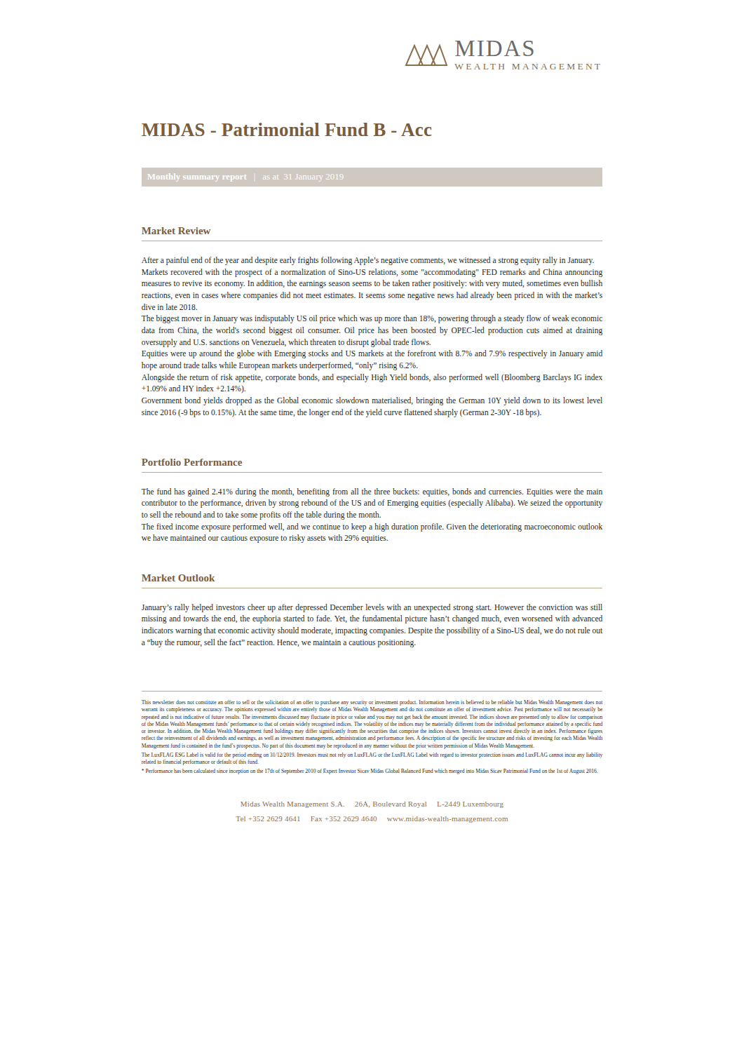MIDAS
WEALTH MANAGEMENT
MIDAS - Patrimonial Fund B - Acc
Monthly summary report | as at 31 January 2019
Market Review
After a painful end of the year and despite early frights following Apple’s negative comments, we witnessed a strong equity rally in January.
Markets recovered with the prospect of a normalization of Sino-US relations, some "accommodating" FED remarks and China announcing measures to revive its economy. In addition, the earnings season seems to be taken rather positively: with very muted, sometimes even bullish reactions, even in cases where companies did not meet estimates. It seems some negative news had already been priced in with the market’s dive in late 2018.
The biggest mover in January was indisputably US oil price which was up more than 18%, powering through a steady flow of weak economic data from China, the world's second biggest oil consumer. Oil price has been boosted by OPEC-led production cuts aimed at draining oversupply and U.S. sanctions on Venezuela, which threaten to disrupt global trade flows.
Equities were up around the globe with Emerging stocks and US markets at the forefront with 8.7% and 7.9% respectively in January amid hope around trade talks while European markets underperformed, “only” rising 6.2%.
Alongside the return of risk appetite, corporate bonds, and especially High Yield bonds, also performed well (Bloomberg Barclays IG index +1.09% and HY index +2.14%).
Government bond yields dropped as the Global economic slowdown materialised, bringing the German 10Y yield down to its lowest level since 2016 (-9 bps to 0.15%). At the same time, the longer end of the yield curve flattened sharply (German 2-30Y -18 bps).
Portfolio Performance
The fund has gained 2.41% during the month, benefiting from all the three buckets: equities, bonds and currencies. Equities were the main contributor to the performance, driven by strong rebound of the US and of Emerging equities (especially Alibaba). We seized the opportunity to sell the rebound and to take some profits off the table during the month.
The fixed income exposure performed well, and we continue to keep a high duration profile. Given the deteriorating macroeconomic outlook we have maintained our cautious exposure to risky assets with 29% equities.
Market Outlook
January’s rally helped investors cheer up after depressed December levels with an unexpected strong start. However the conviction was still missing and towards the end, the euphoria started to fade. Yet, the fundamental picture hasn’t changed much, even worsened with advanced indicators warning that economic activity should moderate, impacting companies. Despite the possibility of a Sino-US deal, we do not rule out a “buy the rumour, sell the fact” reaction. Hence, we maintain a cautious positioning.
This newsletter does not constitute an offer to sell or the solicitation of an offer to purchase any security or investment product. Information herein is believed to be reliable but Midas Wealth Management does not warrant its completeness or accuracy. The opinions expressed within are entirely those of Midas Wealth Management and do not constitute an offer of investment advice. Past performance will not necessarily be repeated and is not indicative of future results. The investments discussed may fluctuate in price or value and you may not get back the amount invested. The indices shown are presented only to allow for comparison of the Midas Wealth Management funds’ performance to that of certain widely recognised indices. The volatility of the indices may be materially different from the individual performance attained by a specific fund or investor. In addition, the Midas Wealth Management fund holdings may differ significantly from the securities that comprise the indices shown. Investors cannot invest directly in an index. Performance figures reflect the reinvestment of all dividends and earnings, as well as investment management, administration and performance fees. A description of the specific fee structure and risks of investing for each Midas Wealth Management fund is contained in the fund’s prospectus. No part of this document may be reproduced in any manner without the prior written permission of Midas Wealth Management.
The LuxFLAG ESG Label is valid for the period ending on 31/12/2019. Investors must not rely on LuxFLAG or the LuxFLAG Label with regard to investor protection issues and LuxFLAG cannot incur any liability related to financial performance or default of this fund.
* Performance has been calculated since inception on the 17th of September 2010 of Expert Investor Sicav Midas Global Balanced Fund which merged into Midas Sicav Patrimonial Fund on the 1st of August 2016.
Midas Wealth Management S.A. 26A, Boulevard Royal L-2449 Luxembourg
Tel +352 2629 4641 Fax +352 2629 4640 www.midas-wealth-management.com